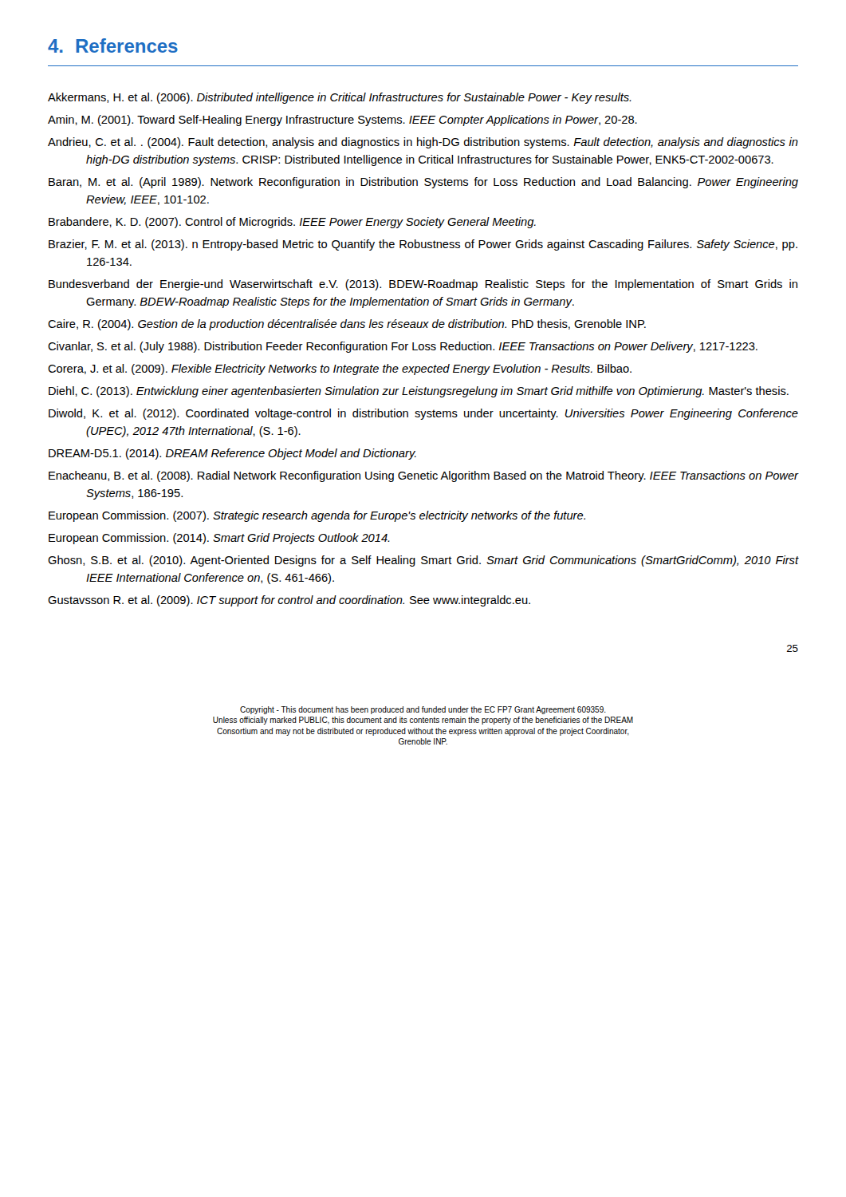4. References
Akkermans, H. et al. (2006). Distributed intelligence in Critical Infrastructures for Sustainable Power - Key results.
Amin, M. (2001). Toward Self-Healing Energy Infrastructure Systems. IEEE Compter Applications in Power, 20-28.
Andrieu, C. et al. . (2004). Fault detection, analysis and diagnostics in high-DG distribution systems. Fault detection, analysis and diagnostics in high-DG distribution systems. CRISP: Distributed Intelligence in Critical Infrastructures for Sustainable Power, ENK5-CT-2002-00673.
Baran, M. et al. (April 1989). Network Reconfiguration in Distribution Systems for Loss Reduction and Load Balancing. Power Engineering Review, IEEE, 101-102.
Brabandere, K. D. (2007). Control of Microgrids. IEEE Power Energy Society General Meeting.
Brazier, F. M. et al. (2013). n Entropy-based Metric to Quantify the Robustness of Power Grids against Cascading Failures. Safety Science, pp. 126-134.
Bundesverband der Energie-und Waserwirtschaft e.V. (2013). BDEW-Roadmap Realistic Steps for the Implementation of Smart Grids in Germany. BDEW-Roadmap Realistic Steps for the Implementation of Smart Grids in Germany.
Caire, R. (2004). Gestion de la production décentralisée dans les réseaux de distribution. PhD thesis, Grenoble INP.
Civanlar, S. et al. (July 1988). Distribution Feeder Reconfiguration For Loss Reduction. IEEE Transactions on Power Delivery, 1217-1223.
Corera, J. et al. (2009). Flexible Electricity Networks to Integrate the expected Energy Evolution - Results. Bilbao.
Diehl, C. (2013). Entwicklung einer agentenbasierten Simulation zur Leistungsregelung im Smart Grid mithilfe von Optimierung. Master's thesis.
Diwold, K. et al. (2012). Coordinated voltage-control in distribution systems under uncertainty. Universities Power Engineering Conference (UPEC), 2012 47th International, (S. 1-6).
DREAM-D5.1. (2014). DREAM Reference Object Model and Dictionary.
Enacheanu, B. et al. (2008). Radial Network Reconfiguration Using Genetic Algorithm Based on the Matroid Theory. IEEE Transactions on Power Systems, 186-195.
European Commission. (2007). Strategic research agenda for Europe's electricity networks of the future.
European Commission. (2014). Smart Grid Projects Outlook 2014.
Ghosn, S.B. et al. (2010). Agent-Oriented Designs for a Self Healing Smart Grid. Smart Grid Communications (SmartGridComm), 2010 First IEEE International Conference on, (S. 461-466).
Gustavsson R. et al. (2009). ICT support for control and coordination. See www.integraldc.eu.
25
Copyright - This document has been produced and funded under the EC FP7 Grant Agreement 609359.
Unless officially marked PUBLIC, this document and its contents remain the property of the beneficiaries of the DREAM
Consortium and may not be distributed or reproduced without the express written approval of the project Coordinator,
Grenoble INP.